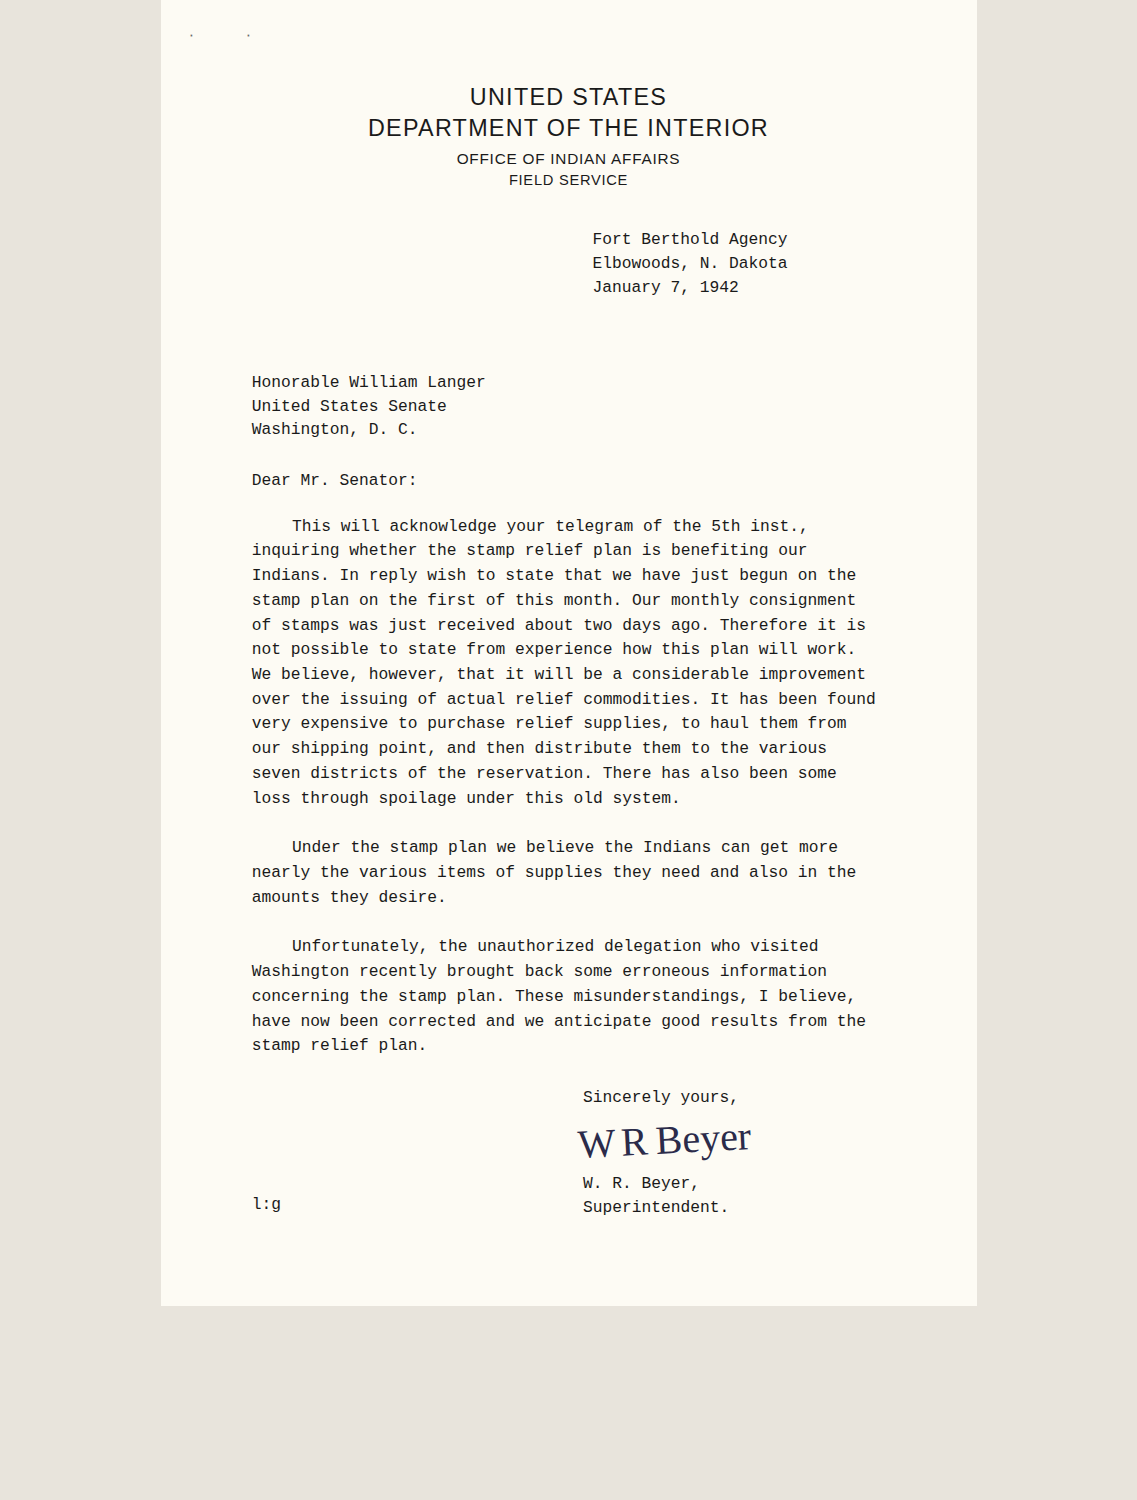‧ ‧
UNITED STATES
DEPARTMENT OF THE INTERIOR
OFFICE OF INDIAN AFFAIRS
FIELD SERVICE
Fort Berthold Agency
Elbowoods, N. Dakota
January 7, 1942
Honorable William Langer
United States Senate
Washington, D. C.
Dear Mr. Senator:
This will acknowledge your telegram of the 5th inst., inquiring whether the stamp relief plan is benefiting our Indians. In reply wish to state that we have just begun on the stamp plan on the first of this month. Our monthly consignment of stamps was just received about two days ago. Therefore it is not possible to state from experience how this plan will work. We believe, however, that it will be a considerable improvement over the issuing of actual relief commodities. It has been found very expensive to purchase relief supplies, to haul them from our shipping point, and then distribute them to the various seven districts of the reservation. There has also been some loss through spoilage under this old system.
Under the stamp plan we believe the Indians can get more nearly the various items of supplies they need and also in the amounts they desire.
Unfortunately, the unauthorized delegation who visited Washington recently brought back some erroneous information concerning the stamp plan. These misunderstandings, I believe, have now been corrected and we anticipate good results from the stamp relief plan.
Sincerely yours,
W  R Beyer
l:g
W. R. Beyer,
Superintendent.